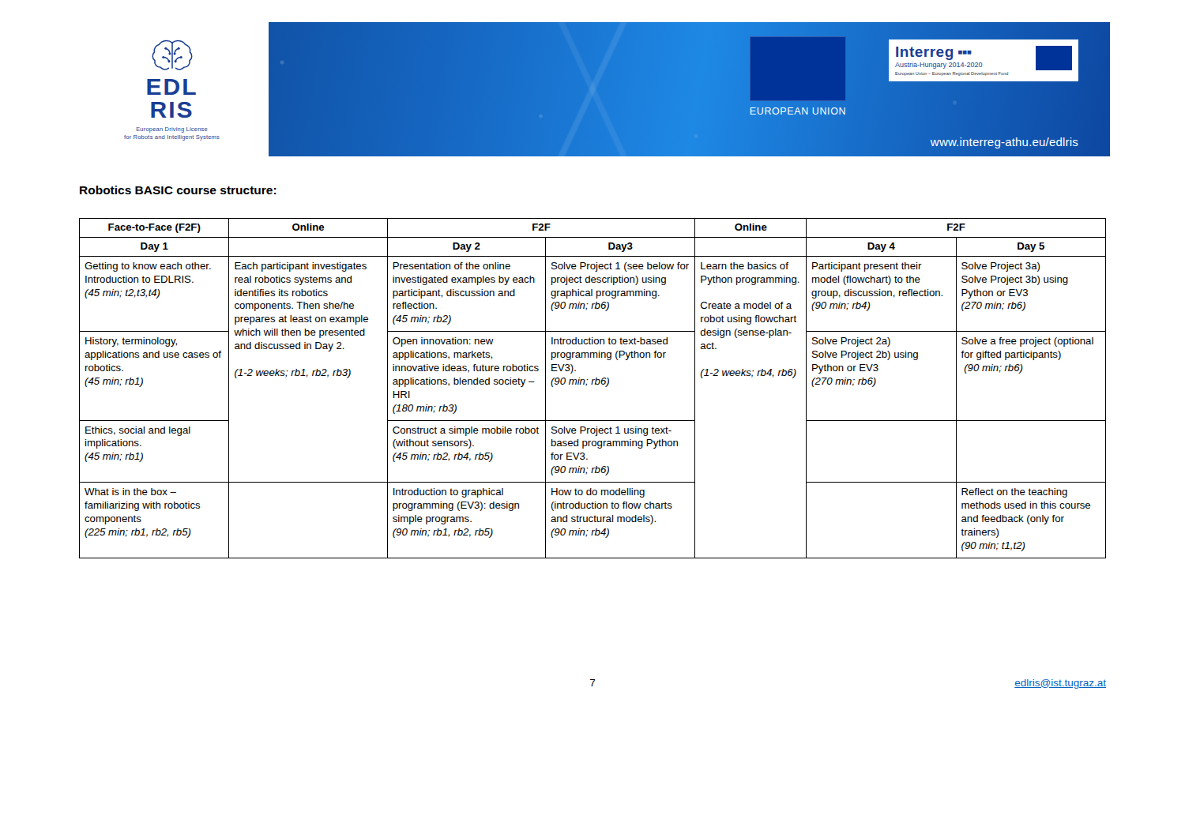EDL RIS
European Driving License
for Robots and Intelligent Systems
EUROPEAN UNION
Interreg ▪▪▪
Austria-Hungary 2014-2020
European Union – European Regional Development Fund
www.interreg-athu.eu/edlris
Robotics BASIC course structure:
| Face-to-Face (F2F) | Online | F2F | Online | F2F |
| --- | --- | --- | --- | --- |
| Day 1 | | Day 2 | Day3 | | Day 4 | Day 5 |
| Getting to know each other. Introduction to EDLRIS. (45 min; t2,t3,t4) | Each participant investigates real robotics systems and identifies its robotics components. Then she/he prepares at least on example which will then be presented and discussed in Day 2. (1-2 weeks; rb1, rb2, rb3) | Presentation of the online investigated examples by each participant, discussion and reflection. (45 min; rb2) | Solve Project 1 (see below for project description) using graphical programming. (90 min; rb6) | Learn the basics of Python programming. Create a model of a robot using flowchart design (sense-plan-act. (1-2 weeks; rb4, rb6) | Participant present their model (flowchart) to the group, discussion, reflection. (90 min; rb4) | Solve Project 3a) Solve Project 3b) using Python or EV3 (270 min; rb6) |
| History, terminology, applications and use cases of robotics. (45 min; rb1) | Open innovation: new applications, markets, innovative ideas, future robotics applications, blended society – HRI (180 min; rb3) | Introduction to text-based programming (Python for EV3). (90 min; rb6) | Solve Project 2a) Solve Project 2b) using Python or EV3 (270 min; rb6) | Solve a free project (optional for gifted participants) (90 min; rb6) |
| Ethics, social and legal implications. (45 min; rb1) | Construct a simple mobile robot (without sensors). (45 min; rb2, rb4, rb5) | Solve Project 1 using text-based programming Python for EV3. (90 min; rb6) | | |
| What is in the box – familiarizing with robotics components (225 min; rb1, rb2, rb5) | | Introduction to graphical programming (EV3): design simple programs. (90 min; rb1, rb2, rb5) | How to do modelling (introduction to flow charts and structural models). (90 min; rb4) | | Reflect on the teaching methods used in this course and feedback (only for trainers) (90 min; t1,t2) |
7
edlris@ist.tugraz.at